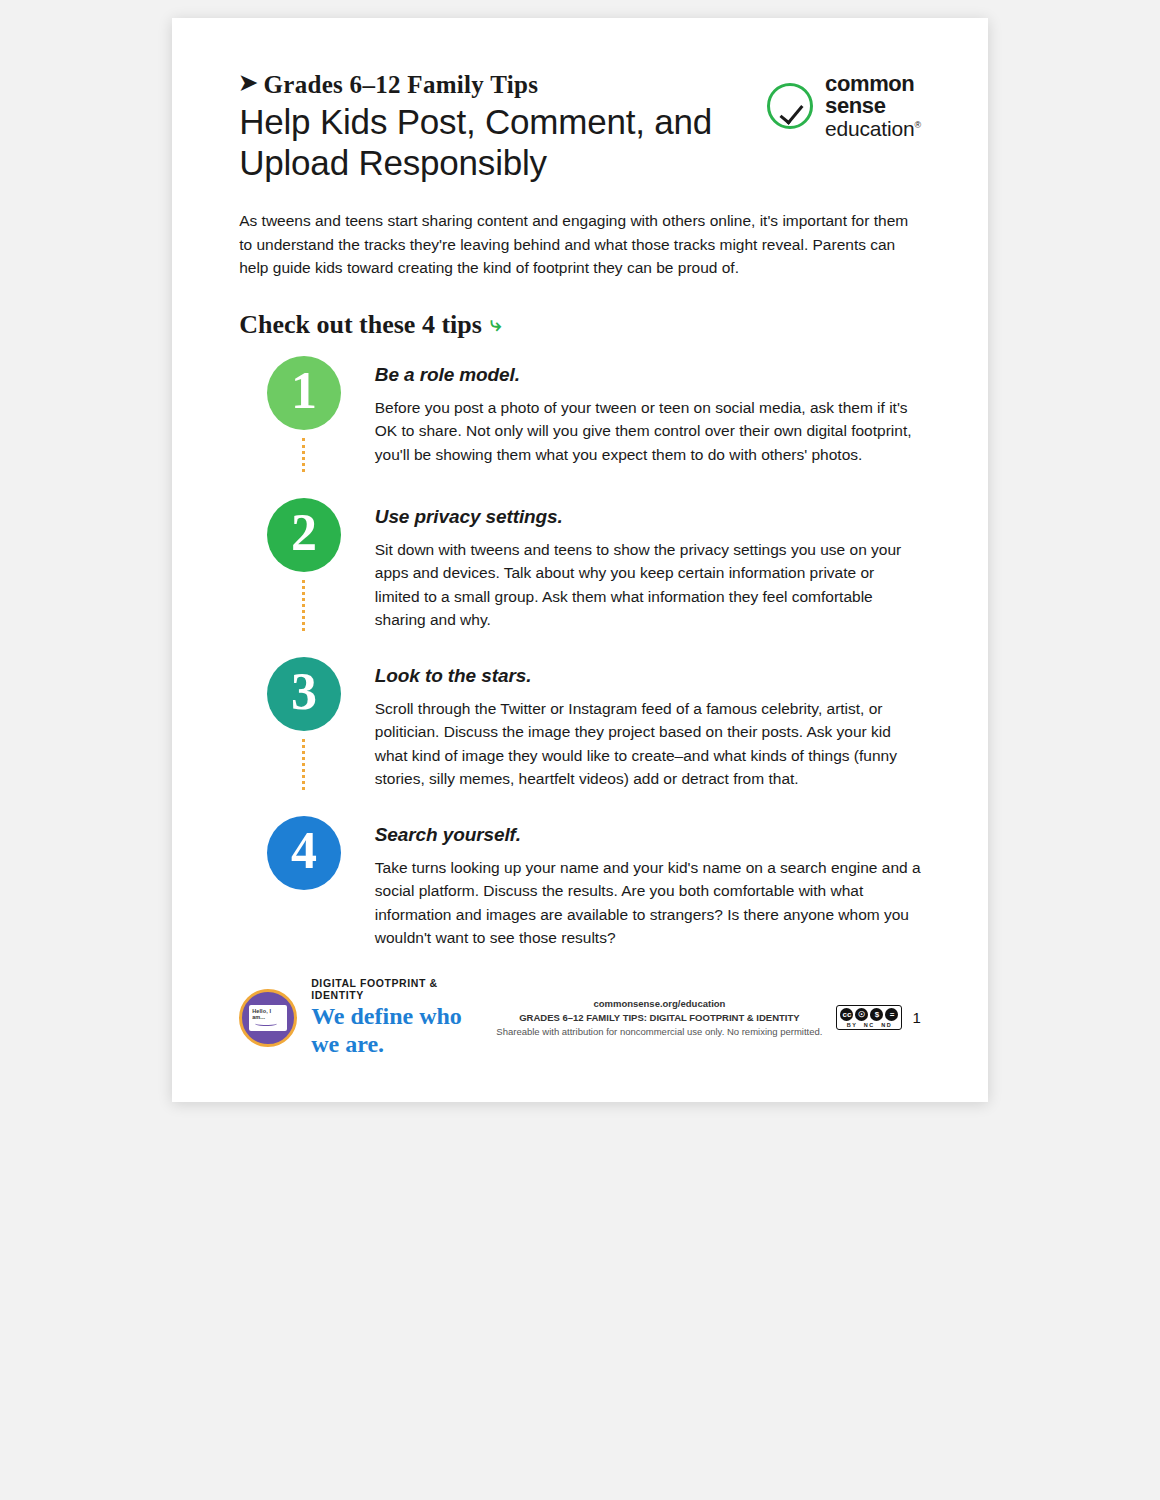➤Grades 6–12 Family Tips
Help Kids Post, Comment, and
Upload Responsibly
common
sense
education®
As tweens and teens start sharing content and engaging with others online, it's important for them to understand the tracks they're leaving behind and what those tracks might reveal. Parents can help guide kids toward creating the kind of footprint they can be proud of.
Check out these 4 tips ⤷
1
Be a role model.
Before you post a photo of your tween or teen on social media, ask them if it's OK to share. Not only will you give them control over their own digital footprint, you'll be showing them what you expect them to do with others' photos.
2
Use privacy settings.
Sit down with tweens and teens to show the privacy settings you use on your apps and devices. Talk about why you keep certain information private or limited to a small group. Ask them what information they feel comfortable sharing and why.
3
Look to the stars.
Scroll through the Twitter or Instagram feed of a famous celebrity, artist, or politician. Discuss the image they project based on their posts. Ask your kid what kind of image they would like to create–and what kinds of things (funny stories, silly memes, heartfelt videos) add or detract from that.
4
Search yourself.
Take turns looking up your name and your kid's name on a search engine and a social platform. Discuss the results. Are you both comfortable with what information and images are available to strangers? Is there anyone whom you wouldn't want to see those results?
Hello, I am...
Digital Footprint & Identity
We define who we are.
commonsense.org/education
GRADES 6–12 FAMILY TIPS: DIGITAL FOOTPRINT & IDENTITY
Shareable with attribution for noncommercial use only. No remixing permitted.
cc ☉ $ =
BY NC ND
1